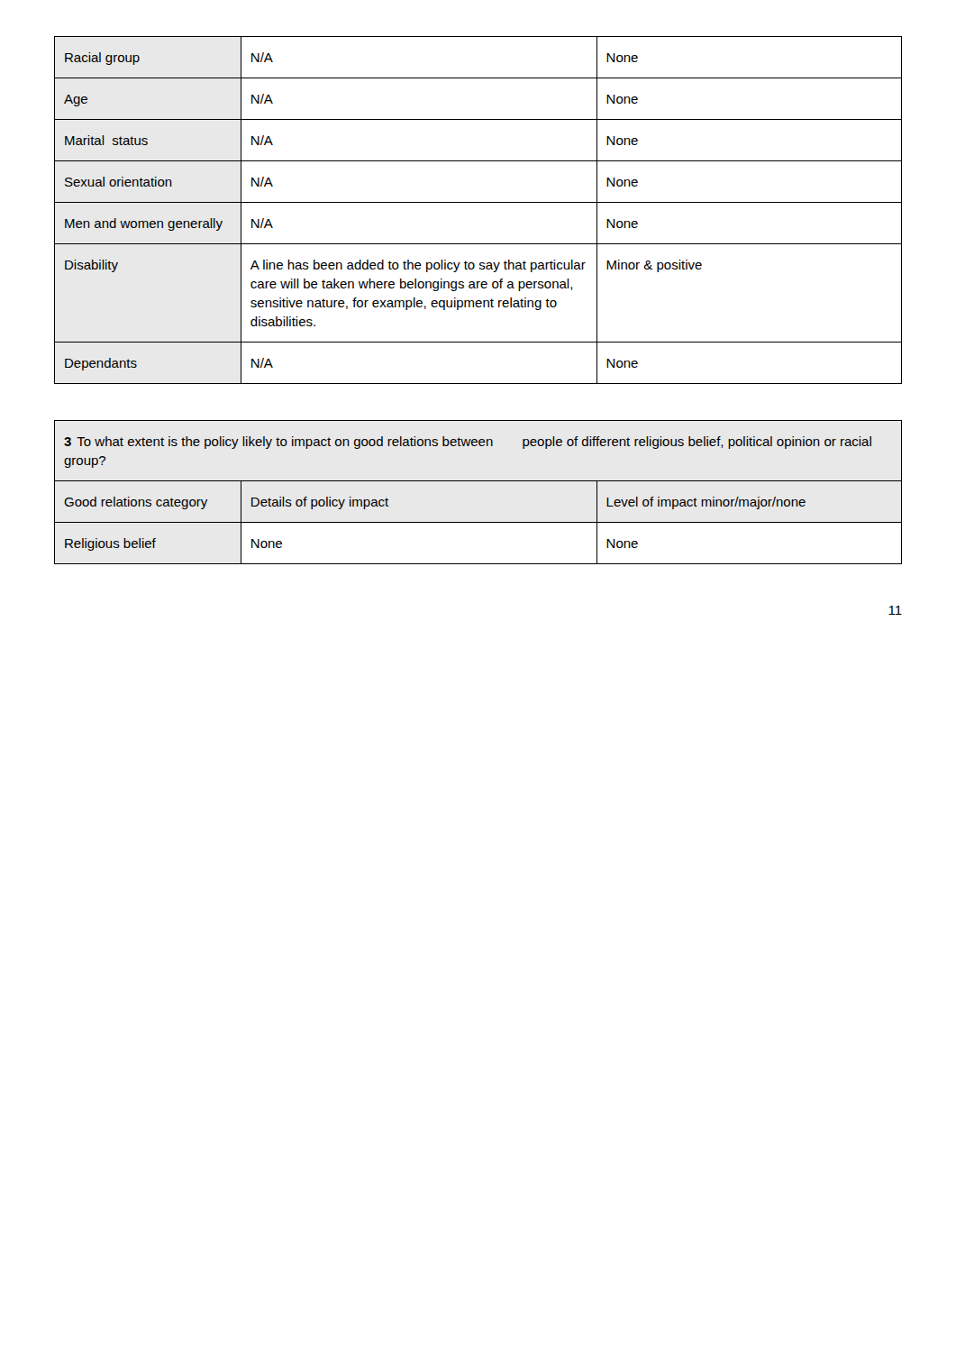| Racial group | N/A | None |
| Age | N/A | None |
| Marital status | N/A | None |
| Sexual orientation | N/A | None |
| Men and women generally | N/A | None |
| Disability | A line has been added to the policy to say that particular care will be taken where belongings are of a personal, sensitive nature, for example, equipment relating to disabilities. | Minor & positive |
| Dependants | N/A | None |
| 3 To what extent is the policy likely to impact on good relations between people of different religious belief, political opinion or racial group? |
| Good relations category | Details of policy impact | Level of impact minor/major/none |
| Religious belief | None | None |
11